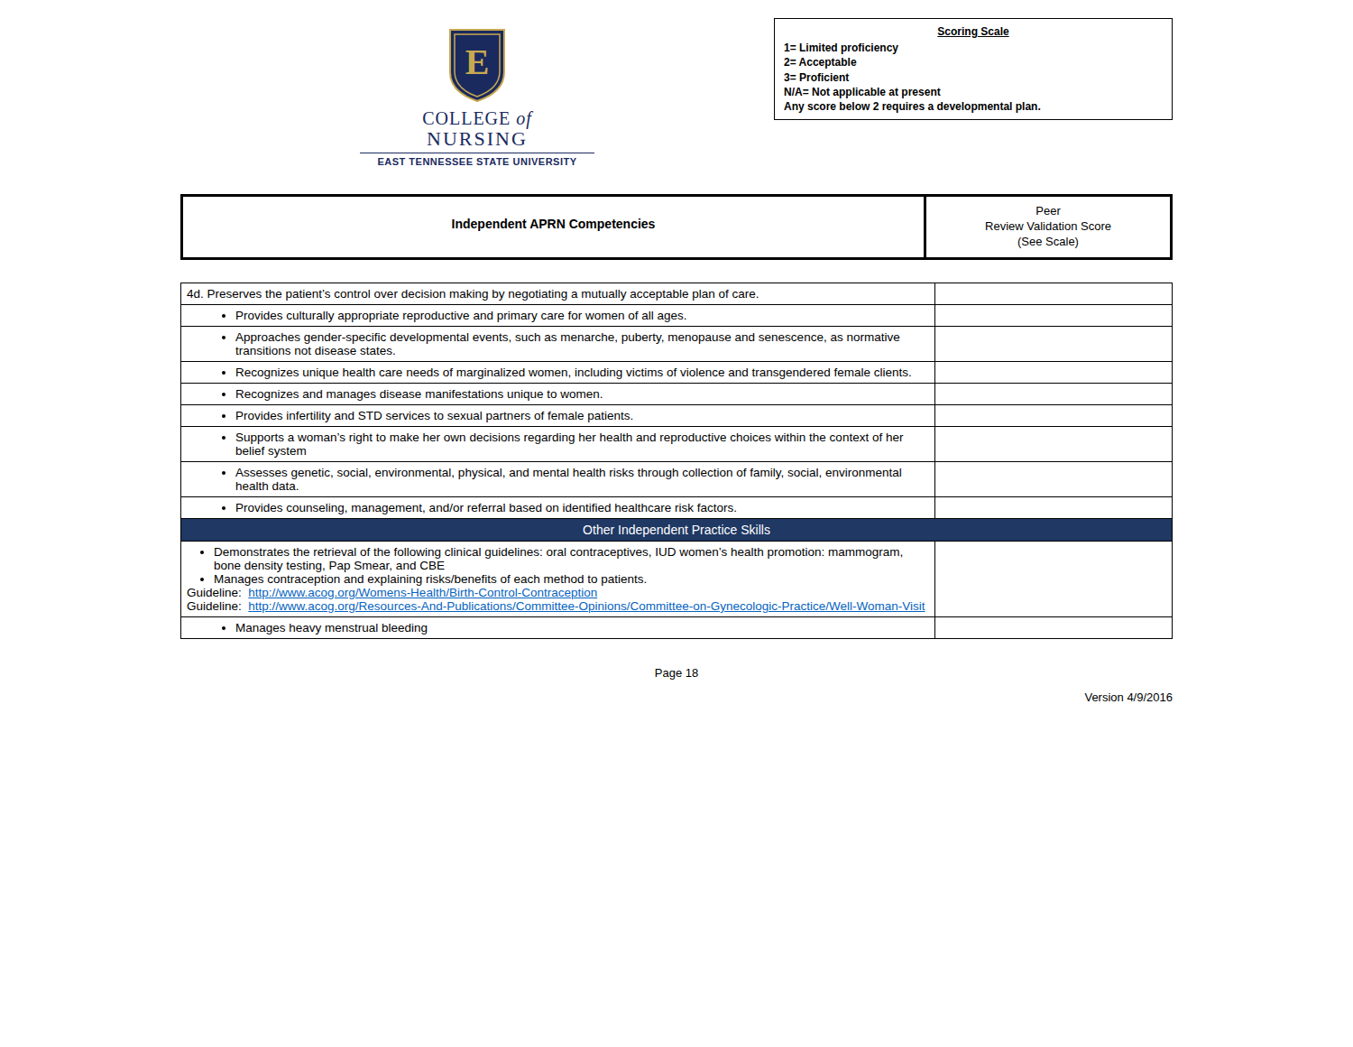E
COLLEGE of
NURSING
EAST TENNESSEE STATE UNIVERSITY
Scoring Scale
1= Limited proficiency
2= Acceptable
3= Proficient
N/A= Not applicable at present
Any score below 2 requires a developmental plan.
Independent APRN Competencies
Peer
Review Validation Score
(See Scale)
| 4d. Preserves the patient’s control over decision making by negotiating a mutually acceptable plan of care. | |
| Provides culturally appropriate reproductive and primary care for women of all ages. | |
| Approaches gender-specific developmental events, such as menarche, puberty, menopause and senescence, as normative transitions not disease states. | |
| Recognizes unique health care needs of marginalized women, including victims of violence and transgendered female clients. | |
| Recognizes and manages disease manifestations unique to women. | |
| Provides infertility and STD services to sexual partners of female patients. | |
| Supports a woman’s right to make her own decisions regarding her health and reproductive choices within the context of her belief system | |
| Assesses genetic, social, environmental, physical, and mental health risks through collection of family, social, environmental health data. | |
| Provides counseling, management, and/or referral based on identified healthcare risk factors. | |
| Other Independent Practice Skills |
| Demonstrates the retrieval of the following clinical guidelines: oral contraceptives, IUD women’s health promotion: mammogram, bone density testing, Pap Smear, and CBE Manages contraception and explaining risks/benefits of each method to patients. Guideline: http://www.acog.org/Womens-Health/Birth-Control-Contraception Guideline: http://www.acog.org/Resources-And-Publications/Committee-Opinions/Committee-on-Gynecologic-Practice/Well-Woman-Visit | |
| Manages heavy menstrual bleeding | |
Page 18
Version 4/9/2016